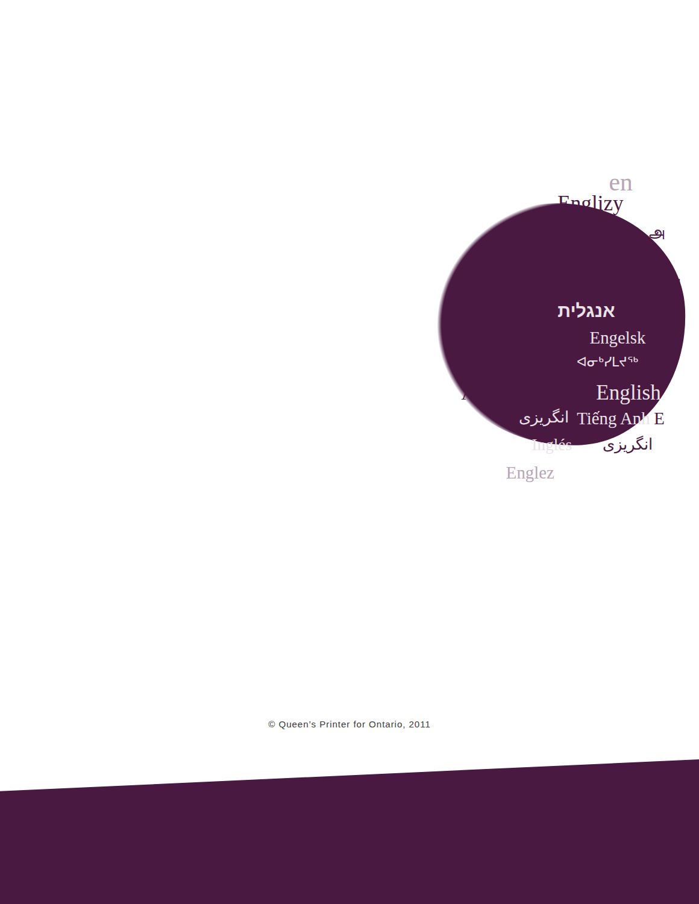en Englizy Ingereza அ અંગ્રેજી ᐊᓂᒃ Af-ingriis Inglese ليسى ইংরেজী אנגלית جليزية 英語 ئنگلیزى Engelsk Ar İngilizce ᐊᓂᒃᓯᒪᔪᖅ Anglais 영어 English انگریزی Tiếng Anh E Inglés انگریزی Englez
© Queen’s Printer for Ontario, 2011